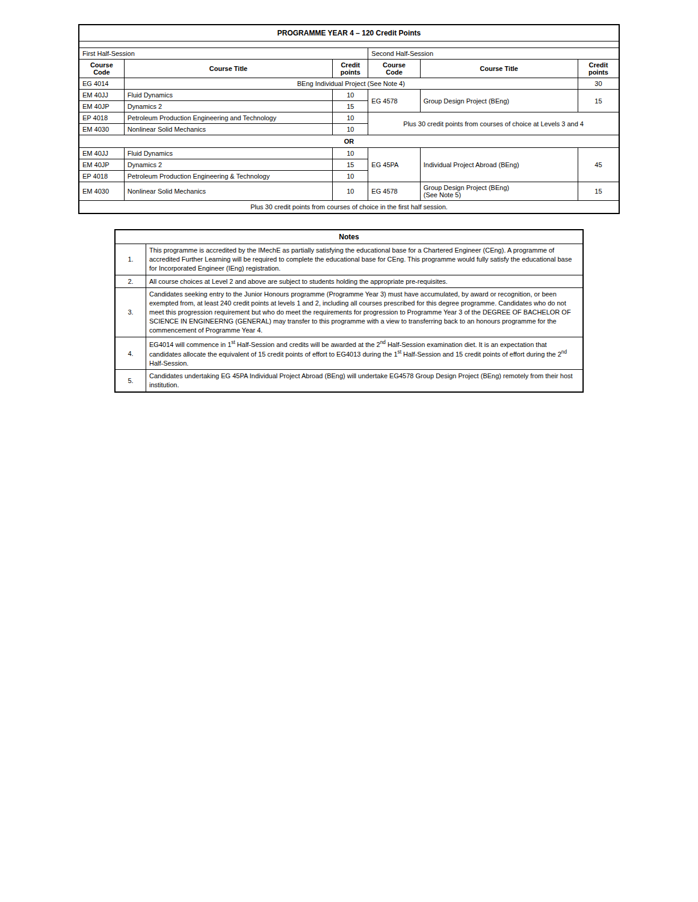| PROGRAMME YEAR 4 – 120 Credit Points |
| First Half-Session | Second Half-Session |
| Course Code | Course Title | Credit points | Course Code | Course Title | Credit points |
| EG 4014 | BEng Individual Project (See Note 4) | 30 |
| EM 40JJ | Fluid Dynamics | 10 | EG 4578 | Group Design Project (BEng) | 15 |
| EM 40JP | Dynamics 2 | 15 |
| EP 4018 | Petroleum Production Engineering and Technology | 10 | Plus 30 credit points from courses of choice at Levels 3 and 4 |
| EM 4030 | Nonlinear Solid Mechanics | 10 |
| OR |
| EM 40JJ | Fluid Dynamics | 10 | EG 45PA | Individual Project Abroad (BEng) | 45 |
| EM 40JP | Dynamics 2 | 15 |
| EP 4018 | Petroleum Production Engineering & Technology | 10 |
| EM 4030 | Nonlinear Solid Mechanics | 10 | EG 4578 | Group Design Project (BEng) (See Note 5) | 15 |
| Plus 30 credit points from courses of choice in the first half session. |
| Notes |
| 1. | This programme is accredited by the IMechE as partially satisfying the educational base for a Chartered Engineer (CEng). A programme of accredited Further Learning will be required to complete the educational base for CEng. This programme would fully satisfy the educational base for Incorporated Engineer (IEng) registration. |
| 2. | All course choices at Level 2 and above are subject to students holding the appropriate pre-requisites. |
| 3. | Candidates seeking entry to the Junior Honours programme (Programme Year 3) must have accumulated, by award or recognition, or been exempted from, at least 240 credit points at levels 1 and 2, including all courses prescribed for this degree programme. Candidates who do not meet this progression requirement but who do meet the requirements for progression to Programme Year 3 of the DEGREE OF BACHELOR OF SCIENCE IN ENGINEERNG (GENERAL) may transfer to this programme with a view to transferring back to an honours programme for the commencement of Programme Year 4. |
| 4. | EG4014 will commence in 1 st Half-Session and credits will be awarded at the 2 nd Half-Session examination diet. It is an expectation that candidates allocate the equivalent of 15 credit points of effort to EG4013 during the 1 st Half-Session and 15 credit points of effort during the 2 nd Half-Session. |
| 5. | Candidates undertaking EG 45PA Individual Project Abroad (BEng) will undertake EG4578 Group Design Project (BEng) remotely from their host institution. |